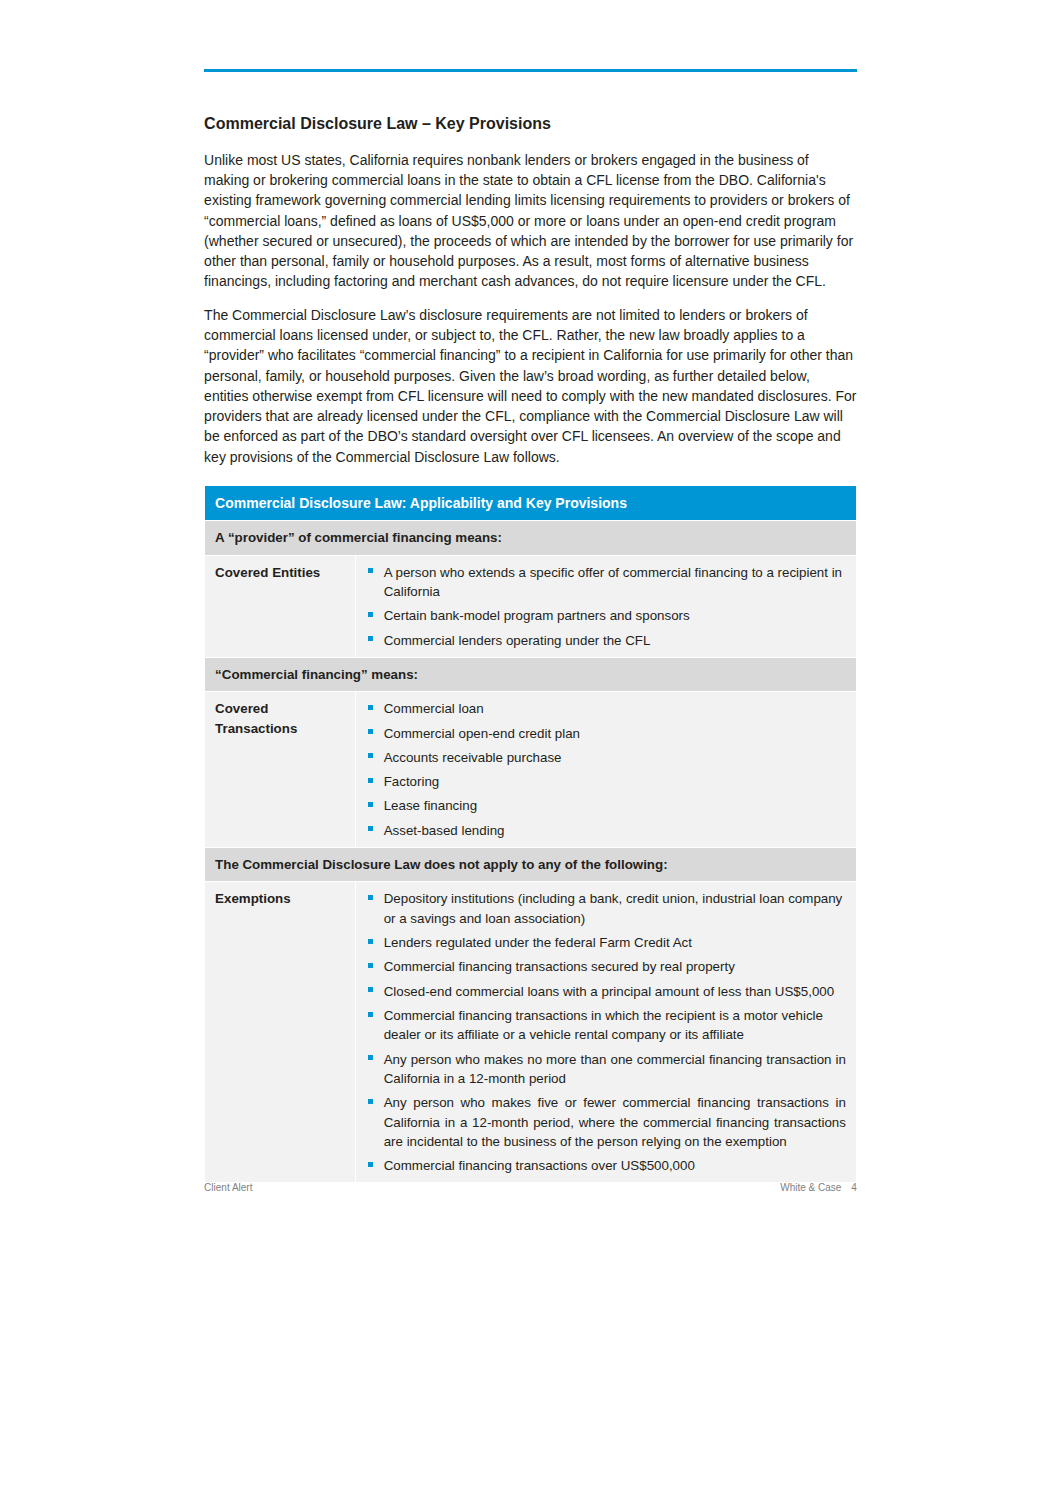Commercial Disclosure Law – Key Provisions
Unlike most US states, California requires nonbank lenders or brokers engaged in the business of making or brokering commercial loans in the state to obtain a CFL license from the DBO. California's existing framework governing commercial lending limits licensing requirements to providers or brokers of “commercial loans,” defined as loans of US$5,000 or more or loans under an open-end credit program (whether secured or unsecured), the proceeds of which are intended by the borrower for use primarily for other than personal, family or household purposes. As a result, most forms of alternative business financings, including factoring and merchant cash advances, do not require licensure under the CFL.
The Commercial Disclosure Law’s disclosure requirements are not limited to lenders or brokers of commercial loans licensed under, or subject to, the CFL. Rather, the new law broadly applies to a “provider” who facilitates “commercial financing” to a recipient in California for use primarily for other than personal, family, or household purposes. Given the law’s broad wording, as further detailed below, entities otherwise exempt from CFL licensure will need to comply with the new mandated disclosures. For providers that are already licensed under the CFL, compliance with the Commercial Disclosure Law will be enforced as part of the DBO’s standard oversight over CFL licensees. An overview of the scope and key provisions of the Commercial Disclosure Law follows.
| Commercial Disclosure Law: Applicability and Key Provisions |
| A “provider” of commercial financing means: |
| Covered Entities | A person who extends a specific offer of commercial financing to a recipient in California Certain bank-model program partners and sponsors Commercial lenders operating under the CFL |
| “Commercial financing” means: |
| Covered Transactions | Commercial loan Commercial open-end credit plan Accounts receivable purchase Factoring Lease financing Asset-based lending |
| The Commercial Disclosure Law does not apply to any of the following: |
| Exemptions | Depository institutions (including a bank, credit union, industrial loan company or a savings and loan association) Lenders regulated under the federal Farm Credit Act Commercial financing transactions secured by real property Closed-end commercial loans with a principal amount of less than US$5,000 Commercial financing transactions in which the recipient is a motor vehicle dealer or its affiliate or a vehicle rental company or its affiliate Any person who makes no more than one commercial financing transaction in California in a 12-month period Any person who makes five or fewer commercial financing transactions in California in a 12-month period, where the commercial financing transactions are incidental to the business of the person relying on the exemption Commercial financing transactions over US$500,000 |
Client Alert
White & Case4